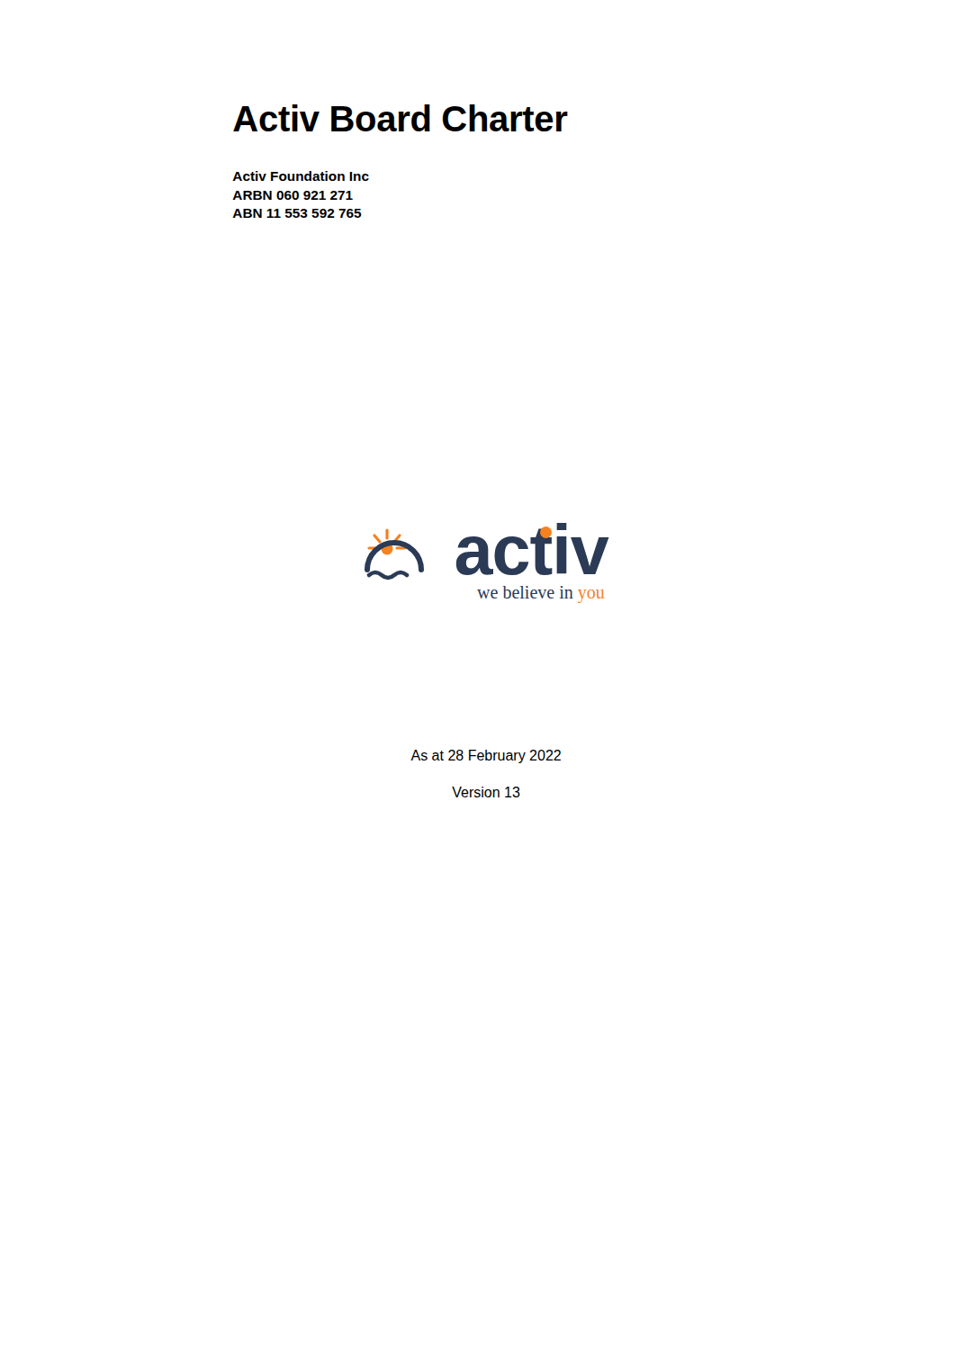Activ Board Charter
Activ Foundation Inc
ARBN 060 921 271
ABN 11 553 592 765
activ
we believe in you
As at 28 February 2022
Version 13